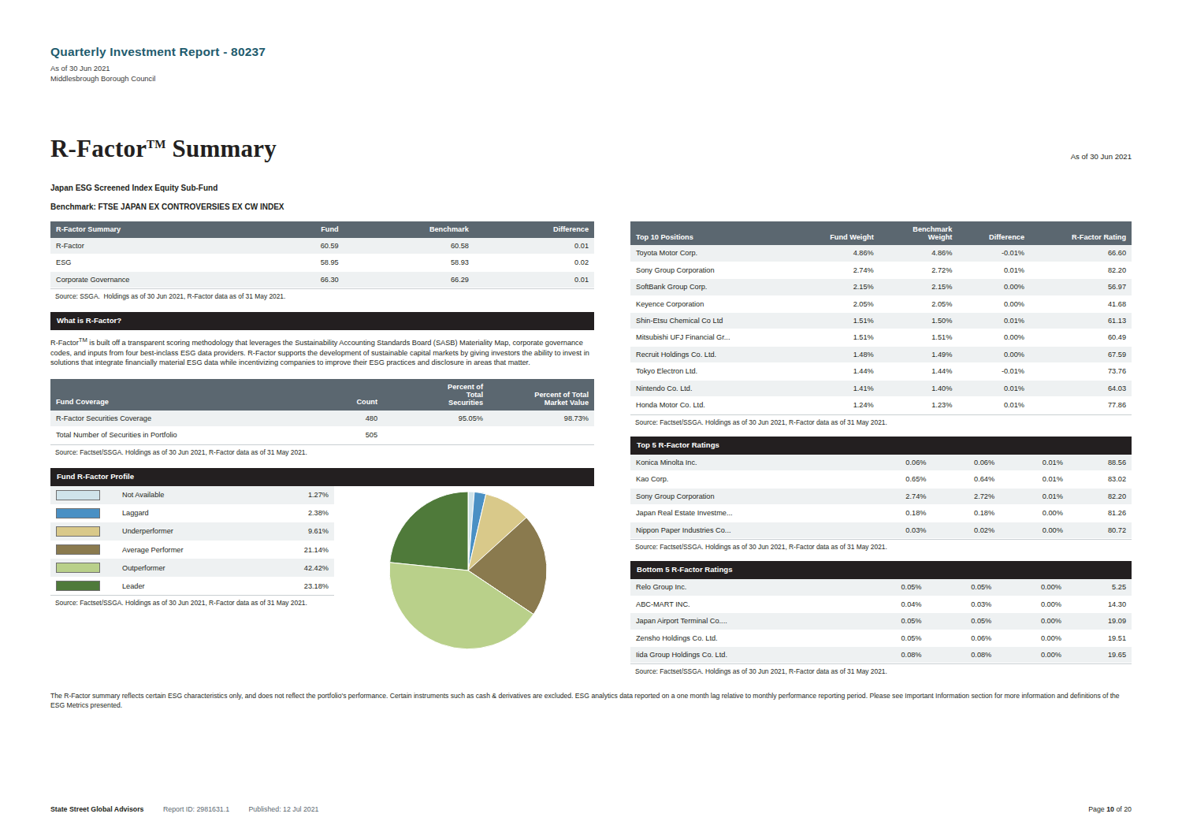Quarterly Investment Report - 80237
As of 30 Jun 2021
Middlesbrough Borough Council
R-FactorTM Summary
As of 30 Jun 2021
Japan ESG Screened Index Equity Sub-Fund
Benchmark: FTSE JAPAN EX CONTROVERSIES EX CW INDEX
| R-Factor Summary | Fund | Benchmark | Difference |
| --- | --- | --- | --- |
| R-Factor | 60.59 | 60.58 | 0.01 |
| ESG | 58.95 | 58.93 | 0.02 |
| Corporate Governance | 66.30 | 66.29 | 0.01 |
Source: SSGA. Holdings as of 30 Jun 2021, R-Factor data as of 31 May 2021.
What is R-Factor?
R-FactorTM is built off a transparent scoring methodology that leverages the Sustainability Accounting Standards Board (SASB) Materiality Map, corporate governance codes, and inputs from four best-inclass ESG data providers. R-Factor supports the development of sustainable capital markets by giving investors the ability to invest in solutions that integrate financially material ESG data while incentivizing companies to improve their ESG practices and disclosure in areas that matter.
| Fund Coverage | Count | Percent of Total Securities | Percent of Total Market Value |
| --- | --- | --- | --- |
| R-Factor Securities Coverage | 480 | 95.05% | 98.73% |
| Total Number of Securities in Portfolio | 505 | | |
Source: Factset/SSGA. Holdings as of 30 Jun 2021, R-Factor data as of 31 May 2021.
Fund R-Factor Profile
| | Not Available | 1.27% |
| | Laggard | 2.38% |
| | Underperformer | 9.61% |
| | Average Performer | 21.14% |
| | Outperformer | 42.42% |
| | Leader | 23.18% |
Source: Factset/SSGA. Holdings as of 30 Jun 2021, R-Factor data as of 31 May 2021.
Pie: center (150,107), r=100. Start at 12 o'clock, clockwise. Slices: NA 1.27%, Laggard 2.38%, Under 9.61%, Avg 21.14%, Out 42.42%, Leader 23.18%
| Top 10 Positions | Fund Weight | Benchmark Weight | Difference | R-Factor Rating |
| --- | --- | --- | --- | --- |
| Toyota Motor Corp. | 4.86% | 4.86% | -0.01% | 66.60 |
| Sony Group Corporation | 2.74% | 2.72% | 0.01% | 82.20 |
| SoftBank Group Corp. | 2.15% | 2.15% | 0.00% | 56.97 |
| Keyence Corporation | 2.05% | 2.05% | 0.00% | 41.68 |
| Shin-Etsu Chemical Co Ltd | 1.51% | 1.50% | 0.01% | 61.13 |
| Mitsubishi UFJ Financial Gr... | 1.51% | 1.51% | 0.00% | 60.49 |
| Recruit Holdings Co. Ltd. | 1.48% | 1.49% | 0.00% | 67.59 |
| Tokyo Electron Ltd. | 1.44% | 1.44% | -0.01% | 73.76 |
| Nintendo Co. Ltd. | 1.41% | 1.40% | 0.01% | 64.03 |
| Honda Motor Co. Ltd. | 1.24% | 1.23% | 0.01% | 77.86 |
Source: Factset/SSGA. Holdings as of 30 Jun 2021, R-Factor data as of 31 May 2021.
Top 5 R-Factor Ratings
| Konica Minolta Inc. | 0.06% | 0.06% | 0.01% | 88.56 |
| Kao Corp. | 0.65% | 0.64% | 0.01% | 83.02 |
| Sony Group Corporation | 2.74% | 2.72% | 0.01% | 82.20 |
| Japan Real Estate Investme... | 0.18% | 0.18% | 0.00% | 81.26 |
| Nippon Paper Industries Co... | 0.03% | 0.02% | 0.00% | 80.72 |
Source: Factset/SSGA. Holdings as of 30 Jun 2021, R-Factor data as of 31 May 2021.
Bottom 5 R-Factor Ratings
| Relo Group Inc. | 0.05% | 0.05% | 0.00% | 5.25 |
| ABC-MART INC. | 0.04% | 0.03% | 0.00% | 14.30 |
| Japan Airport Terminal Co.... | 0.05% | 0.05% | 0.00% | 19.09 |
| Zensho Holdings Co. Ltd. | 0.05% | 0.06% | 0.00% | 19.51 |
| Iida Group Holdings Co. Ltd. | 0.08% | 0.08% | 0.00% | 19.65 |
Source: Factset/SSGA. Holdings as of 30 Jun 2021, R-Factor data as of 31 May 2021.
The R-Factor summary reflects certain ESG characteristics only, and does not reflect the portfolio's performance. Certain instruments such as cash & derivatives are excluded. ESG analytics data reported on a one month lag relative to monthly performance reporting period. Please see Important Information section for more information and definitions of the ESG Metrics presented.
State Street Global Advisors Report ID: 2981631.1 Published: 12 Jul 2021
Page 10 of 20